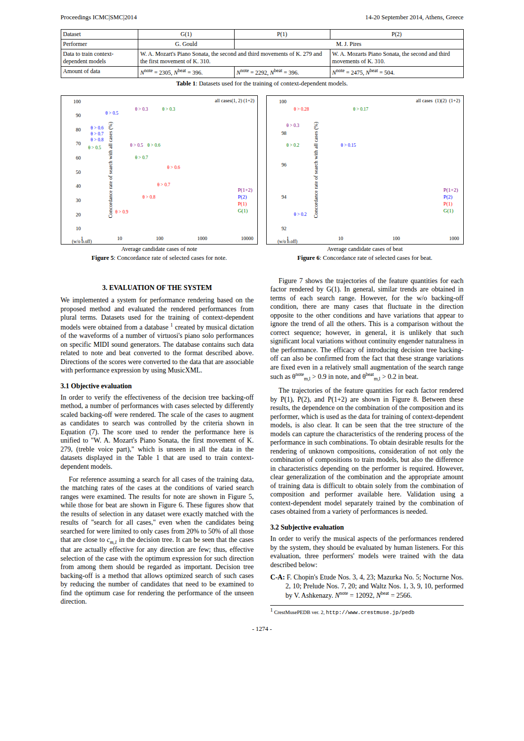Proceedings ICMC|SMC|2014 14-20 September 2014, Athens, Greece
| Dataset | G(1) | P(1) | P(2) |
| Performer | G. Gould | M. J. Pires |
| Data to train context-dependent models | W. A. Mozart's Piano Sonata, the second and third movements of K. 279 and the first movement of K. 310. | W. A. Mozarts Piano Sonata, the second and third movements of K. 310. |
| Amount of data | N note = 2305, N beat = 396. | N note = 2292, N beat = 396. | N note = 2475, N beat = 504. |
Table 1: Datasets used for the training of context-dependent models.
Concordance rate of search with all cases (%)
100908070605040302010
all cases(1, 2) (1+2)
θ > 0.5
θ > 0.3
θ > 0.3
θ > 0.6
θ > 0.7
θ > 0.8
θ > 0.5
θ > 0.5
θ > 0.6
θ > 0.7
θ > 0.6
θ > 0.7
θ > 0.8
θ > 0.9
P(1+2) P(2) P(1) G(1)
110100100010000
(w/o b.off)
Average candidate cases of note
Figure 5: Concordance rate of selected cases for note.
Concordance rate of search with all cases (%)
10098969492
all cases (1)(2) (1+2)
θ > 0.28
θ > 0.17
θ > 0.3
θ > 0.2
θ > 0.15
θ > 0.2
P(1+2) P(2) P(1) G(1)
1101001000
(w/o b.off)
Average candidate cases of beat
Figure 6: Concordance rate of selected cases for beat.
3. EVALUATION OF THE SYSTEM
We implemented a system for performance rendering based on the proposed method and evaluated the rendered performances from plural terms. Datasets used for the training of context-dependent models were obtained from a database 1 created by musical dictation of the waveforms of a number of virtuosi's piano solo performances on specific MIDI sound generators. The database contains such data related to note and beat converted to the format described above. Directions of the scores were converted to the data that are associable with performance expression by using MusicXML.
3.1 Objective evaluation
In order to verify the effectiveness of the decision tree backing-off method, a number of performances with cases selected by differently scaled backing-off were rendered. The scale of the cases to augment as candidates to search was controlled by the criteria shown in Equation (7). The score used to render the performance here is unified to "W. A. Mozart's Piano Sonata, the first movement of K. 279, (treble voice part)," which is unseen in all the data in the datasets displayed in the Table 1 that are used to train context-dependent models.
For reference assuming a search for all cases of the training data, the matching rates of the cases at the conditions of varied search ranges were examined. The results for note are shown in Figure 5, while those for beat are shown in Figure 6. These figures show that the results of selection in any dataset were exactly matched with the results of "search for all cases," even when the candidates being searched for were limited to only cases from 20% to 50% of all those that are close to cm,1 in the decision tree. It can be seen that the cases that are actually effective for any direction are few; thus, effective selection of the case with the optimum expression for such direction from among them should be regarded as important. Decision tree backing-off is a method that allows optimized search of such cases by reducing the number of candidates that need to be examined to find the optimum case for rendering the performance of the unseen direction.
Figure 7 shows the trajectories of the feature quantities for each factor rendered by G(1). In general, similar trends are obtained in terms of each search range. However, for the w/o backing-off condition, there are many cases that fluctuate in the direction opposite to the other conditions and have variations that appear to ignore the trend of all the others. This is a comparison without the correct sequence; however, in general, it is unlikely that such significant local variations without continuity engender naturalness in the performance. The efficacy of introducing decision tree backing-off can also be confirmed from the fact that these strange variations are fixed even in a relatively small augmentation of the search range such as θnotem,l > 0.9 in note, and θbeatm,l > 0.2 in beat.
The trajectories of the feature quantities for each factor rendered by P(1), P(2), and P(1+2) are shown in Figure 8. Between these results, the dependence on the combination of the composition and its performer, which is used as the data for training of context-dependent models, is also clear. It can be seen that the tree structure of the models can capture the characteristics of the rendering process of the performance in such combinations. To obtain desirable results for the rendering of unknown compositions, consideration of not only the combination of compositions to train models, but also the difference in characteristics depending on the performer is required. However, clear generalization of the combination and the appropriate amount of training data is difficult to obtain solely from the combination of composition and performer available here. Validation using a context-dependent model separately trained by the combination of cases obtained from a variety of performances is needed.
3.2 Subjective evaluation
In order to verify the musical aspects of the performances rendered by the system, they should be evaluated by human listeners. For this evaluation, three performers' models were trained with the data described below:
C-A: F. Chopin's Etude Nos. 3, 4, 23; Mazurka No. 5; Nocturne Nos. 2, 10; Prelude Nos. 7, 20; and Waltz Nos. 1, 3, 9, 10, performed by V. Ashkenazy. Nnote = 12092, Nbeat = 2566.
1 CrestMusePEDB ver. 2, http://www.crestmuse.jp/pedb
- 1274 -